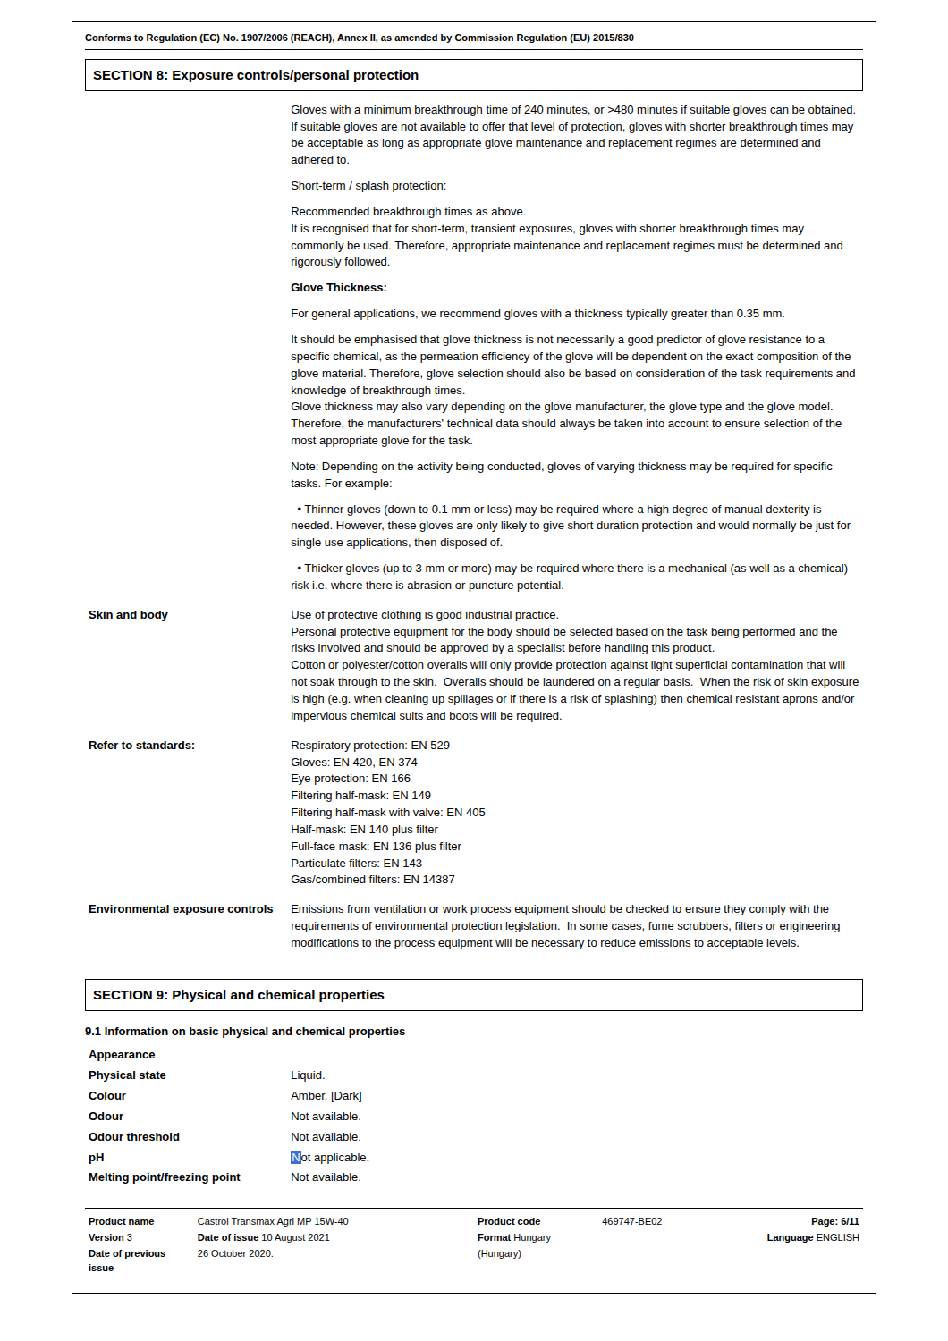Conforms to Regulation (EC) No. 1907/2006 (REACH), Annex II, as amended by Commission Regulation (EU) 2015/830
SECTION 8: Exposure controls/personal protection
| | Gloves with a minimum breakthrough time of 240 minutes, or >480 minutes if suitable gloves can be obtained. If suitable gloves are not available to offer that level of protection, gloves with shorter breakthrough times may be acceptable as long as appropriate glove maintenance and replacement regimes are determined and adhered to. Short-term / splash protection: Recommended breakthrough times as above. It is recognised that for short-term, transient exposures, gloves with shorter breakthrough times may commonly be used. Therefore, appropriate maintenance and replacement regimes must be determined and rigorously followed. Glove Thickness: For general applications, we recommend gloves with a thickness typically greater than 0.35 mm. It should be emphasised that glove thickness is not necessarily a good predictor of glove resistance to a specific chemical, as the permeation efficiency of the glove will be dependent on the exact composition of the glove material. Therefore, glove selection should also be based on consideration of the task requirements and knowledge of breakthrough times. Glove thickness may also vary depending on the glove manufacturer, the glove type and the glove model. Therefore, the manufacturers' technical data should always be taken into account to ensure selection of the most appropriate glove for the task. Note: Depending on the activity being conducted, gloves of varying thickness may be required for specific tasks. For example: • Thinner gloves (down to 0.1 mm or less) may be required where a high degree of manual dexterity is needed. However, these gloves are only likely to give short duration protection and would normally be just for single use applications, then disposed of. • Thicker gloves (up to 3 mm or more) may be required where there is a mechanical (as well as a chemical) risk i.e. where there is abrasion or puncture potential. |
| Skin and body | Use of protective clothing is good industrial practice. Personal protective equipment for the body should be selected based on the task being performed and the risks involved and should be approved by a specialist before handling this product. Cotton or polyester/cotton overalls will only provide protection against light superficial contamination that will not soak through to the skin. Overalls should be laundered on a regular basis. When the risk of skin exposure is high (e.g. when cleaning up spillages or if there is a risk of splashing) then chemical resistant aprons and/or impervious chemical suits and boots will be required. |
| Refer to standards: | Respiratory protection: EN 529 Gloves: EN 420, EN 374 Eye protection: EN 166 Filtering half-mask: EN 149 Filtering half-mask with valve: EN 405 Half-mask: EN 140 plus filter Full-face mask: EN 136 plus filter Particulate filters: EN 143 Gas/combined filters: EN 14387 |
| Environmental exposure controls | Emissions from ventilation or work process equipment should be checked to ensure they comply with the requirements of environmental protection legislation. In some cases, fume scrubbers, filters or engineering modifications to the process equipment will be necessary to reduce emissions to acceptable levels. |
SECTION 9: Physical and chemical properties
9.1 Information on basic physical and chemical properties
| Appearance | |
| Physical state | Liquid. |
| Colour | Amber. [Dark] |
| Odour | Not available. |
| Odour threshold | Not available. |
| pH | N ot applicable. |
| Melting point/freezing point | Not available. |
| Product name | Castrol Transmax Agri MP 15W-40 | Product code | 469747-BE02 | Page: 6/11 |
| Version 3 | Date of issue 10 August 2021 | Format Hungary | | Language ENGLISH |
| Date of previous issue | 26 October 2020. | (Hungary) | | |